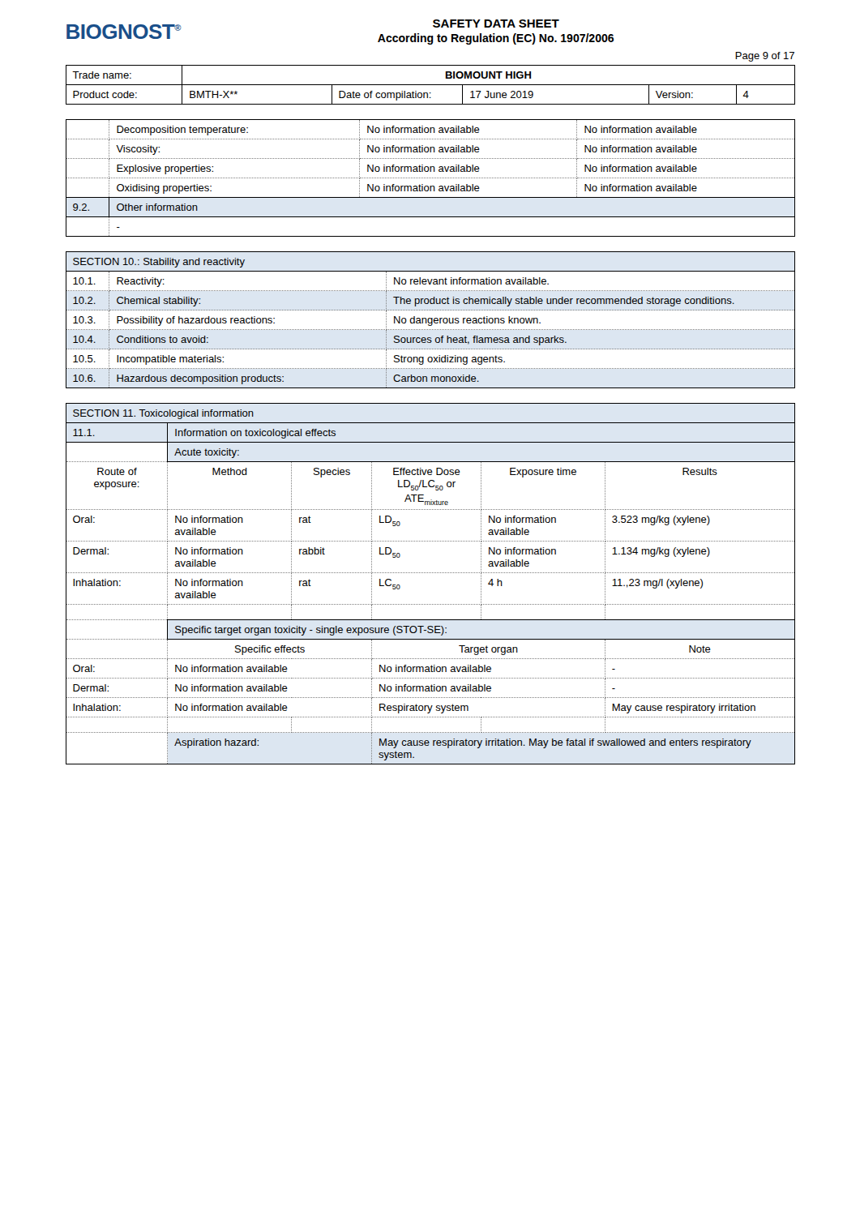BIOGNOST®
SAFETY DATA SHEET
According to Regulation (EC) No. 1907/2006
Page 9 of 17
| Trade name: | BIOMOUNT HIGH |
| Product code: | BMTH-X** | Date of compilation: | 17 June 2019 | Version: | 4 |
| | Decomposition temperature: | No information available | No information available |
| | Viscosity: | No information available | No information available |
| | Explosive properties: | No information available | No information available |
| | Oxidising properties: | No information available | No information available |
| 9.2. | Other information |
| | - |
| SECTION 10.: Stability and reactivity |
| 10.1. | Reactivity: | No relevant information available. |
| 10.2. | Chemical stability: | The product is chemically stable under recommended storage conditions. |
| 10.3. | Possibility of hazardous reactions: | No dangerous reactions known. |
| 10.4. | Conditions to avoid: | Sources of heat, flamesa and sparks. |
| 10.5. | Incompatible materials: | Strong oxidizing agents. |
| 10.6. | Hazardous decomposition products: | Carbon monoxide. |
| SECTION 11. Toxicological information |
| 11.1. | Information on toxicological effects |
| | Acute toxicity: |
| Route of exposure: | Method | Species | Effective Dose LD 50 /LC 50 or ATE mixture | Exposure time | Results |
| Oral: | No information available | rat | LD 50 | No information available | 3.523 mg/kg (xylene) |
| Dermal: | No information available | rabbit | LD 50 | No information available | 1.134 mg/kg (xylene) |
| Inhalation: | No information available | rat | LC 50 | 4 h | 11.,23 mg/l (xylene) |
| | Specific target organ toxicity - single exposure (STOT-SE): |
| | Specific effects | Target organ | Note |
| Oral: | No information available | No information available | - |
| Dermal: | No information available | No information available | - |
| Inhalation: | No information available | Respiratory system | May cause respiratory irritation |
| | Aspiration hazard: | May cause respiratory irritation. May be fatal if swallowed and enters respiratory system. |